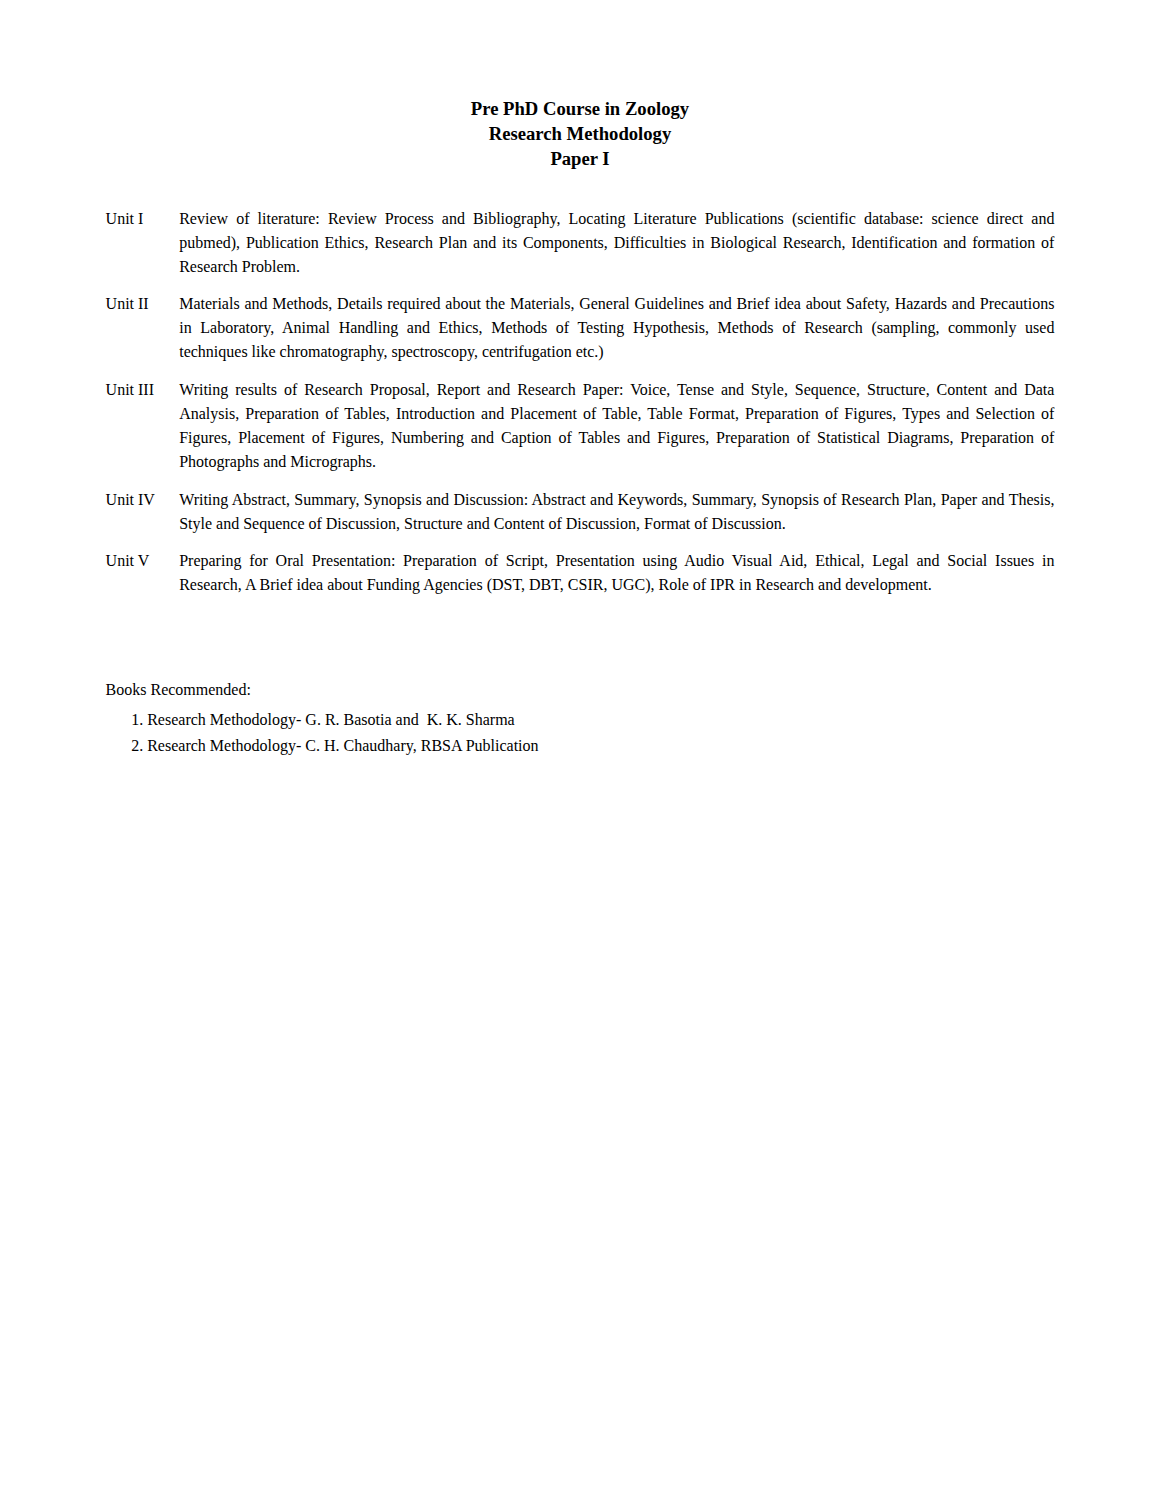Pre PhD Course in Zoology
Research Methodology
Paper I
| Unit I | Review of literature: Review Process and Bibliography, Locating Literature Publications (scientific database: science direct and pubmed), Publication Ethics, Research Plan and its Components, Difficulties in Biological Research, Identification and formation of Research Problem. |
| Unit II | Materials and Methods, Details required about the Materials, General Guidelines and Brief idea about Safety, Hazards and Precautions in Laboratory, Animal Handling and Ethics, Methods of Testing Hypothesis, Methods of Research (sampling, commonly used techniques like chromatography, spectroscopy, centrifugation etc.) |
| Unit III | Writing results of Research Proposal, Report and Research Paper: Voice, Tense and Style, Sequence, Structure, Content and Data Analysis, Preparation of Tables, Introduction and Placement of Table, Table Format, Preparation of Figures, Types and Selection of Figures, Placement of Figures, Numbering and Caption of Tables and Figures, Preparation of Statistical Diagrams, Preparation of Photographs and Micrographs. |
| Unit IV | Writing Abstract, Summary, Synopsis and Discussion: Abstract and Keywords, Summary, Synopsis of Research Plan, Paper and Thesis, Style and Sequence of Discussion, Structure and Content of Discussion, Format of Discussion. |
| Unit V | Preparing for Oral Presentation: Preparation of Script, Presentation using Audio Visual Aid, Ethical, Legal and Social Issues in Research, A Brief idea about Funding Agencies (DST, DBT, CSIR, UGC), Role of IPR in Research and development. |
Books Recommended:
Research Methodology- G. R. Basotia and K. K. Sharma
Research Methodology- C. H. Chaudhary, RBSA Publication